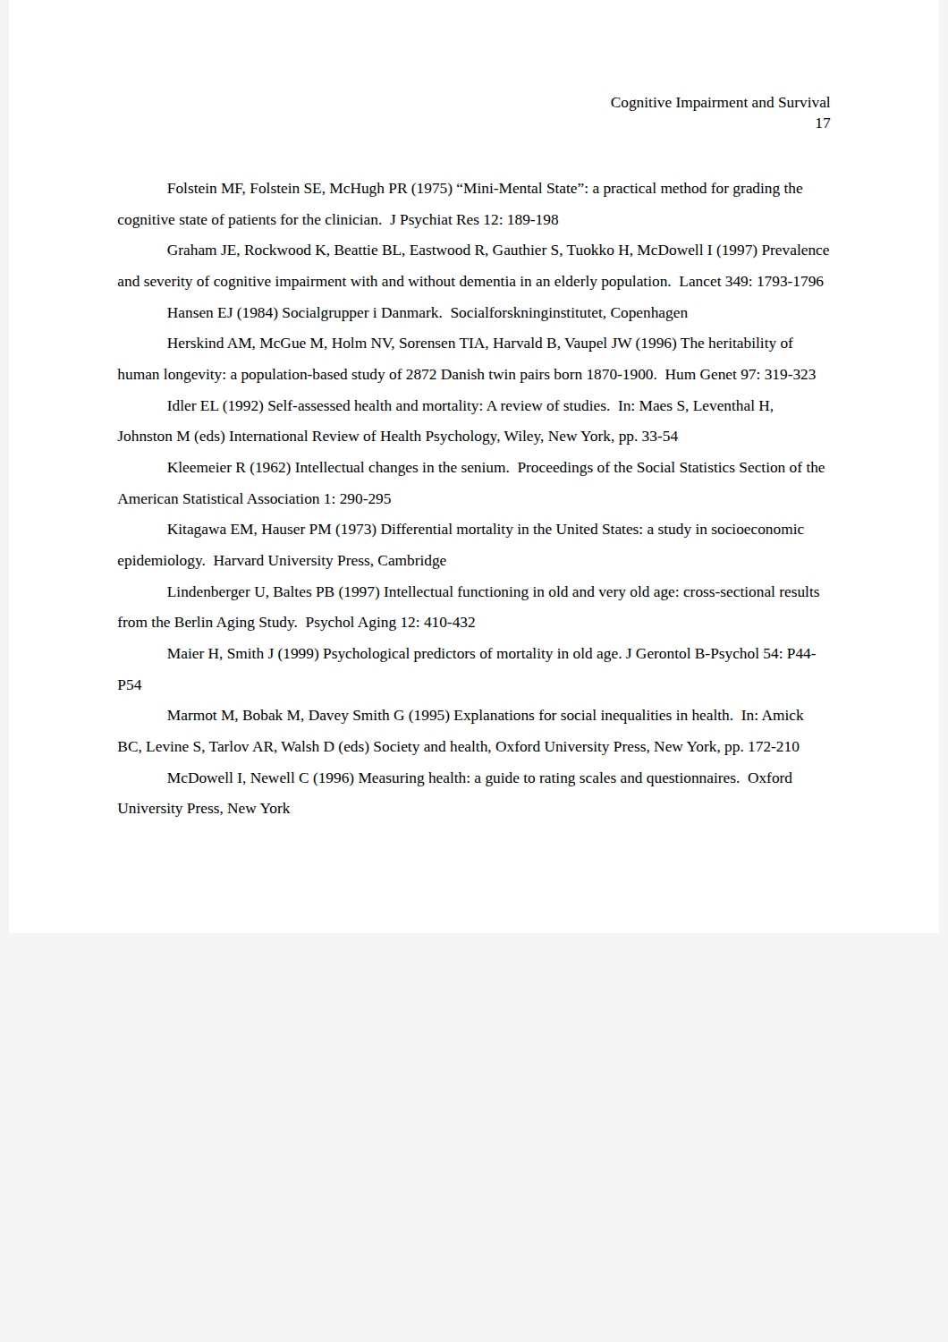Cognitive Impairment and Survival 17
Folstein MF, Folstein SE, McHugh PR (1975) “Mini-Mental State”: a practical method for grading the cognitive state of patients for the clinician. J Psychiat Res 12: 189-198
Graham JE, Rockwood K, Beattie BL, Eastwood R, Gauthier S, Tuokko H, McDowell I (1997) Prevalence and severity of cognitive impairment with and without dementia in an elderly population. Lancet 349: 1793-1796
Hansen EJ (1984) Socialgrupper i Danmark. Socialforskninginstitutet, Copenhagen
Herskind AM, McGue M, Holm NV, Sorensen TIA, Harvald B, Vaupel JW (1996) The heritability of human longevity: a population-based study of 2872 Danish twin pairs born 1870-1900. Hum Genet 97: 319-323
Idler EL (1992) Self-assessed health and mortality: A review of studies. In: Maes S, Leventhal H, Johnston M (eds) International Review of Health Psychology, Wiley, New York, pp. 33-54
Kleemeier R (1962) Intellectual changes in the senium. Proceedings of the Social Statistics Section of the American Statistical Association 1: 290-295
Kitagawa EM, Hauser PM (1973) Differential mortality in the United States: a study in socioeconomic epidemiology. Harvard University Press, Cambridge
Lindenberger U, Baltes PB (1997) Intellectual functioning in old and very old age: cross-sectional results from the Berlin Aging Study. Psychol Aging 12: 410-432
Maier H, Smith J (1999) Psychological predictors of mortality in old age. J Gerontol B-Psychol 54: P44-P54
Marmot M, Bobak M, Davey Smith G (1995) Explanations for social inequalities in health. In: Amick BC, Levine S, Tarlov AR, Walsh D (eds) Society and health, Oxford University Press, New York, pp. 172-210
McDowell I, Newell C (1996) Measuring health: a guide to rating scales and questionnaires. Oxford University Press, New York